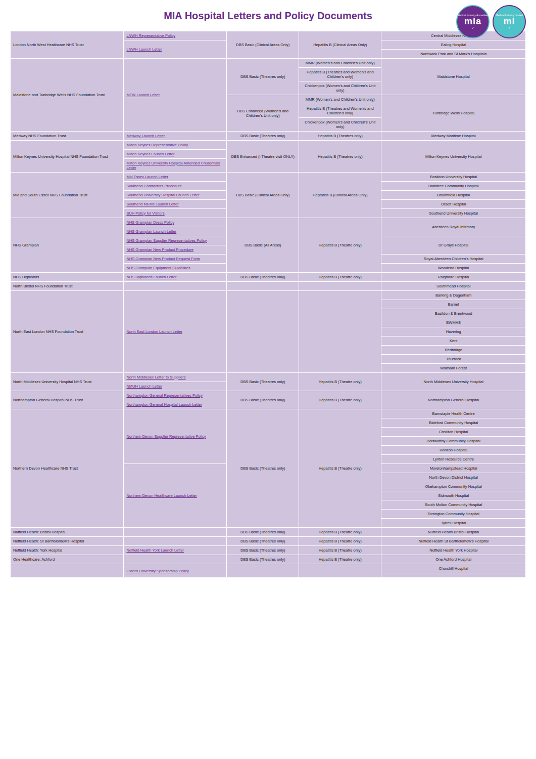MIA Hospital Letters and Policy Documents
Medical Industry Accredited mia ✔
Medical Industry Limited mi ✔
| London North West Healthcare NHS Trust | LNWH Representative Policy | DBS Basic (Clinical Areas Only) | Hepatitis B (Clinical Areas Only) | Central Middlesex Hospital |
| LNWH Launch Letter | Ealing Hospital |
| Northwick Park and St Mark's Hospitals |
| Maidstone and Tunbridge Wells NHS Foundation Trust | MTW Launch Letter | DBS Basic (Theatres only) | MMR (Women's and Children's Unit only) | Maidstone Hospital |
| Hepatitis B (Theatres and Women's and Children's only) |
| Chickenpox (Women's and Children's Unit only) |
| DBS Enhanced (Women's and Children's Unit only) | MMR (Women's and Children's Unit only) | Tunbridge Wells Hospital |
| Hepatitis B (Theatres and Women's and Children's only) |
| Chickenpox (Women's and Children's Unit only) |
| Medway NHS Foundation Trust | Medway Launch Letter | DBS Basic (Theatres only) | Hepatitis B (Theatres only) | Medway Maritime Hospital |
| Milton Keynes University Hospital NHS Foundation Trust | Milton Keynes Representative Policy | DBS Enhanced (I Theatre visit ONLY) | Hepatitis B (Theatres only) | Milton Keynes University Hospital |
| Milton Keynes Launch Letter |
| Milton Keynes University Hospital Amended Credentials Letter |
| Mid and South Essex NHS Foundation Trust | Mid Essex Launch Letter | DBS Basic (Clinical Areas Only) | Heptatitis B (Clinical Areas Only) | Basildon University Hospital |
| Southend Contractors Procedure | Braintree Community Hospital |
| Southend University Hospital Launch Letter | Broomfield Hospital |
| Southend MEMs Launch Letter | Orsett Hospital |
| SUH Policy for Visitors | Southend University Hospital |
| NHS Grampian | NHS Grampian Dress Policy | DBS Basic (All Areas) | Hepatitis B (Theatre only) | Aberdeen Royal Infirmary |
| NHS Grampian Launch Letter |
| NHS Grampian Supplier Representatives Policy | Dr Grays Hospital |
| NHS Grampian New Product Procedure |
| NHS Grampian New Product Request Form | Royal Aberdeen Children's Hospital |
| NHS Grampian Equipment Guidelines | Woodend Hospital |
| NHS Highlands | NHS Highlands Launch Letter | DBS Basic (Theatres only) | Hepatitis B (Theatre only) | Raigmore Hospital |
| North Bristol NHS Foundation Trust | | | | Southmead Hospital |
| North East London NHS Foundation Trust | North East London Launch Letter | | | Barking & Dagenham |
| Barnet |
| Basildon & Brentwood |
| EWMHS |
| Havering |
| Kent |
| Redbridge |
| Thurrock |
| Waltham Forest |
| North Middlesex University Hospital NHS Trust | North Middlesex Letter to Suppliers | DBS Basic (Theatres only) | Hepatitis B (Theatre only) | North Middlesex University Hospital |
| NMUH Launch Letter |
| Northampton General Hospital NHS Trust | Northampton General Representatives Policy | DBS Basic (Theatres only) | Hepatitis B (Theatre only) | Northampton General Hospital |
| Northampton General Hospital Launch Letter |
| Northern Devon Healthcare NHS Trust | Northern Devon Supplier Representative Policy | DBS Basic (Theatres only) | Hepatitis B (Theatre only) | Barnstaple Health Centre |
| Bideford Community Hospital |
| Crediton Hospital |
| Holsworthy Community Hospital |
| Honiton Hospital |
| Lynton Resource Centre |
| Northern Devon Healthcare Launch Letter | Moretonhampstead Hospital |
| North Devon District Hospital |
| Okehampton Community Hospital |
| Sidmouth Hospital |
| South Molton Community Hospital |
| Torrington Community Hospital |
| Tyrrell Hospital |
| Nuffield Health: Bristol Hospital | | DBS Basic (Theatres only) | Hepatitis B (Theatre only) | Nuffield Health Bristol Hospital |
| Nuffield Health: St Bartholomew's Hospital | | DBS Basic (Theatres only) | Hepatitis B (Theatre only) | Nuffield Health St Bartholomew's Hospital |
| Nuffield Health: York Hospital | Nuffield Health York Launch Letter | DBS Basic (Theatres only) | Hepatitis B (Theatre only) | Nuffield Health York Hospital |
| One Healthcare: Ashford | | DBS Basic (Theatres only) | Hepatitis B (Theatre only) | One Ashford Hospital |
| | Oxford University Sponsorship Policy | | | Churchill Hospital |